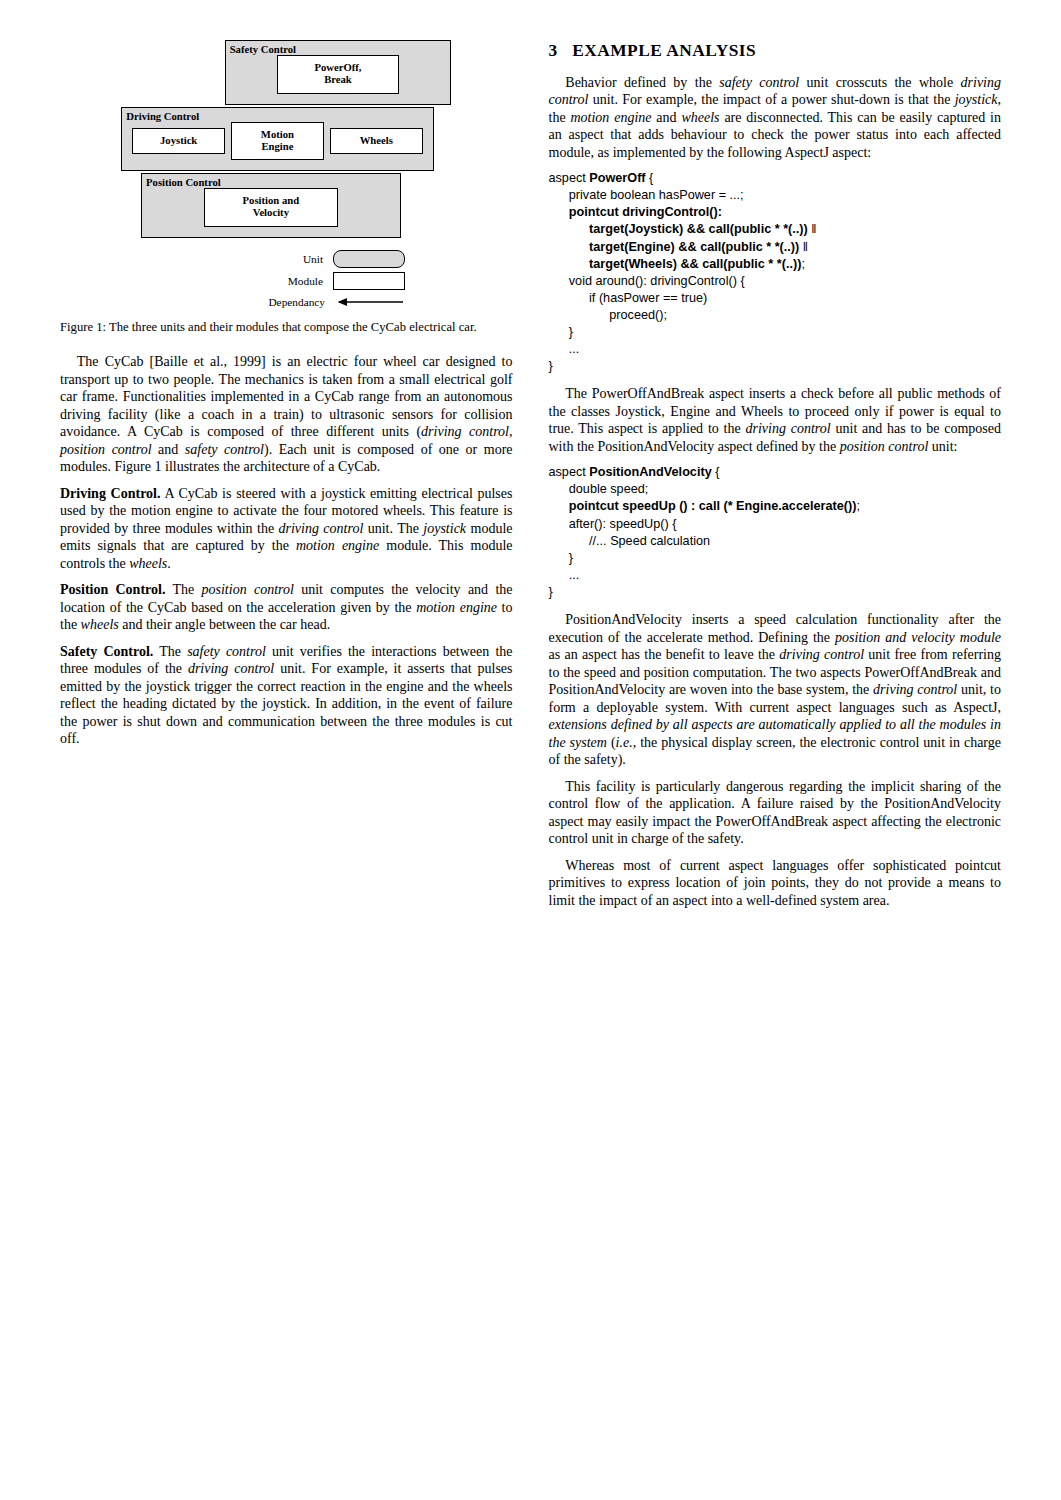Safety Control
PowerOff,
Break
Driving Control
Joystick
Motion
Engine
Wheels
Position Control
Position and
Velocity
Unit
Module
Dependancy
Figure 1: The three units and their modules that compose the CyCab electrical car.
The CyCab [Baille et al., 1999] is an electric four wheel car designed to transport up to two people. The mechanics is taken from a small electrical golf car frame. Functionalities implemented in a CyCab range from an autonomous driving facility (like a coach in a train) to ultrasonic sensors for collision avoidance. A CyCab is composed of three different units (driving control, position control and safety control). Each unit is composed of one or more modules. Figure 1 illustrates the architecture of a CyCab.
Driving Control. A CyCab is steered with a joystick emitting electrical pulses used by the motion engine to activate the four motored wheels. This feature is provided by three modules within the driving control unit. The joystick module emits signals that are captured by the motion engine module. This module controls the wheels.
Position Control. The position control unit computes the velocity and the location of the CyCab based on the acceleration given by the motion engine to the wheels and their angle between the car head.
Safety Control. The safety control unit verifies the interactions between the three modules of the driving control unit. For example, it asserts that pulses emitted by the joystick trigger the correct reaction in the engine and the wheels reflect the heading dictated by the joystick. In addition, in the event of failure the power is shut down and communication between the three modules is cut off.
3 EXAMPLE ANALYSIS
Behavior defined by the safety control unit crosscuts the whole driving control unit. For example, the impact of a power shut-down is that the joystick, the motion engine and wheels are disconnected. This can be easily captured in an aspect that adds behaviour to check the power status into each affected module, as implemented by the following AspectJ aspect:
aspect PowerOff { private boolean hasPower = ...; pointcut drivingControl(): target(Joystick) && call(public * *(..)) ‖ target(Engine) && call(public * *(..)) ‖ target(Wheels) && call(public * *(..)); void around(): drivingControl() { if (hasPower == true) proceed(); } ... }
The PowerOffAndBreak aspect inserts a check before all public methods of the classes Joystick, Engine and Wheels to proceed only if power is equal to true. This aspect is applied to the driving control unit and has to be composed with the PositionAndVelocity aspect defined by the position control unit:
aspect PositionAndVelocity { double speed; pointcut speedUp () : call (* Engine.accelerate()); after(): speedUp() { //... Speed calculation } ... }
PositionAndVelocity inserts a speed calculation functionality after the execution of the accelerate method. Defining the position and velocity module as an aspect has the benefit to leave the driving control unit free from referring to the speed and position computation. The two aspects PowerOffAndBreak and PositionAndVelocity are woven into the base system, the driving control unit, to form a deployable system. With current aspect languages such as AspectJ, extensions defined by all aspects are automatically applied to all the modules in the system (i.e., the physical display screen, the electronic control unit in charge of the safety).
This facility is particularly dangerous regarding the implicit sharing of the control flow of the application. A failure raised by the PositionAndVelocity aspect may easily impact the PowerOffAndBreak aspect affecting the electronic control unit in charge of the safety.
Whereas most of current aspect languages offer sophisticated pointcut primitives to express location of join points, they do not provide a means to limit the impact of an aspect into a well-defined system area.